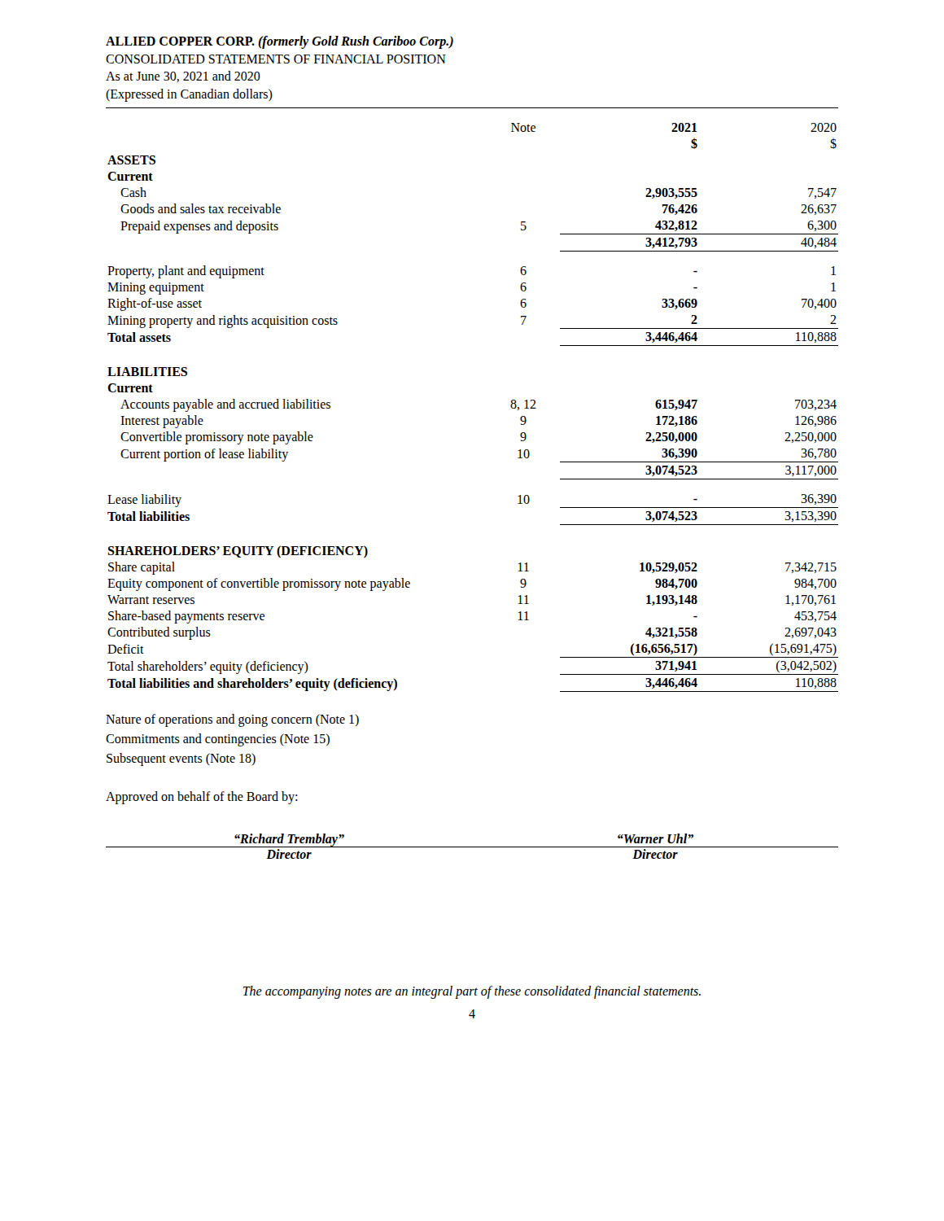ALLIED COPPER CORP. (formerly Gold Rush Cariboo Corp.)
CONSOLIDATED STATEMENTS OF FINANCIAL POSITION
As at June 30, 2021 and 2020
(Expressed in Canadian dollars)
| | Note | 2021 | 2020 |
| | | $ | $ |
| ASSETS | | | |
| Current | | | |
| Cash | | 2,903,555 | 7,547 |
| Goods and sales tax receivable | | 76,426 | 26,637 |
| Prepaid expenses and deposits | 5 | 432,812 | 6,300 |
| | | 3,412,793 | 40,484 |
| Property, plant and equipment | 6 | - | 1 |
| Mining equipment | 6 | - | 1 |
| Right-of-use asset | 6 | 33,669 | 70,400 |
| Mining property and rights acquisition costs | 7 | 2 | 2 |
| Total assets | | 3,446,464 | 110,888 |
| LIABILITIES | | | |
| Current | | | |
| Accounts payable and accrued liabilities | 8, 12 | 615,947 | 703,234 |
| Interest payable | 9 | 172,186 | 126,986 |
| Convertible promissory note payable | 9 | 2,250,000 | 2,250,000 |
| Current portion of lease liability | 10 | 36,390 | 36,780 |
| | | 3,074,523 | 3,117,000 |
| Lease liability | 10 | - | 36,390 |
| Total liabilities | | 3,074,523 | 3,153,390 |
| SHAREHOLDERS’ EQUITY (DEFICIENCY) | | | |
| Share capital | 11 | 10,529,052 | 7,342,715 |
| Equity component of convertible promissory note payable | 9 | 984,700 | 984,700 |
| Warrant reserves | 11 | 1,193,148 | 1,170,761 |
| Share-based payments reserve | 11 | - | 453,754 |
| Contributed surplus | | 4,321,558 | 2,697,043 |
| Deficit | | (16,656,517) | (15,691,475) |
| Total shareholders’ equity (deficiency) | | 371,941 | (3,042,502) |
| Total liabilities and shareholders’ equity (deficiency) | | 3,446,464 | 110,888 |
Nature of operations and going concern (Note 1)
Commitments and contingencies (Note 15)
Subsequent events (Note 18)
Approved on behalf of the Board by:
| “Richard Tremblay” | “Warner Uhl” |
| Director | Director |
The accompanying notes are an integral part of these consolidated financial statements.
4